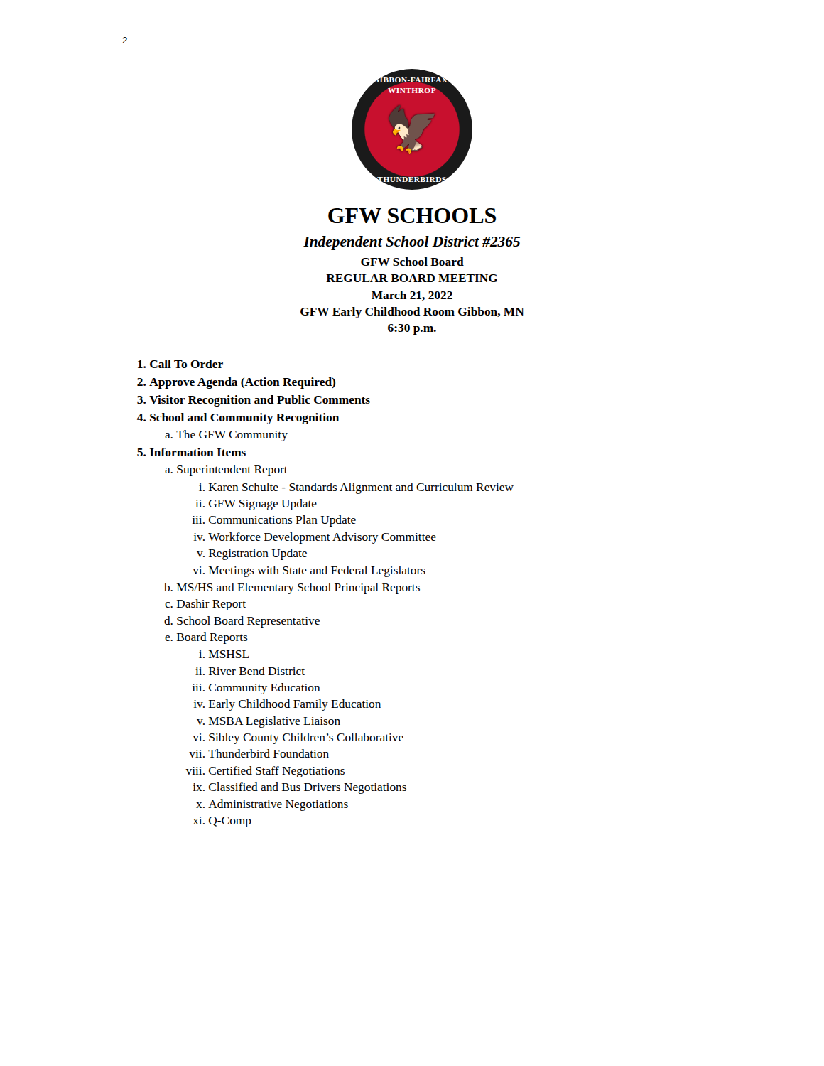2
GIBBON-FAIRFAX-WINTHROP THUNDERBIRDS
🦅
GFW SCHOOLS
Independent School District #2365
GFW School Board
REGULAR BOARD MEETING
March 21, 2022
GFW Early Childhood Room Gibbon, MN
6:30 p.m.
Call To Order
Approve Agenda (Action Required)
Visitor Recognition and Public Comments
School and Community Recognition
The GFW Community
Information Items
Superintendent Report
Karen Schulte - Standards Alignment and Curriculum Review
GFW Signage Update
Communications Plan Update
Workforce Development Advisory Committee
Registration Update
Meetings with State and Federal Legislators
MS/HS and Elementary School Principal Reports
Dashir Report
School Board Representative
Board Reports
MSHSL
River Bend District
Community Education
Early Childhood Family Education
MSBA Legislative Liaison
Sibley County Children’s Collaborative
Thunderbird Foundation
Certified Staff Negotiations
Classified and Bus Drivers Negotiations
Administrative Negotiations
Q-Comp